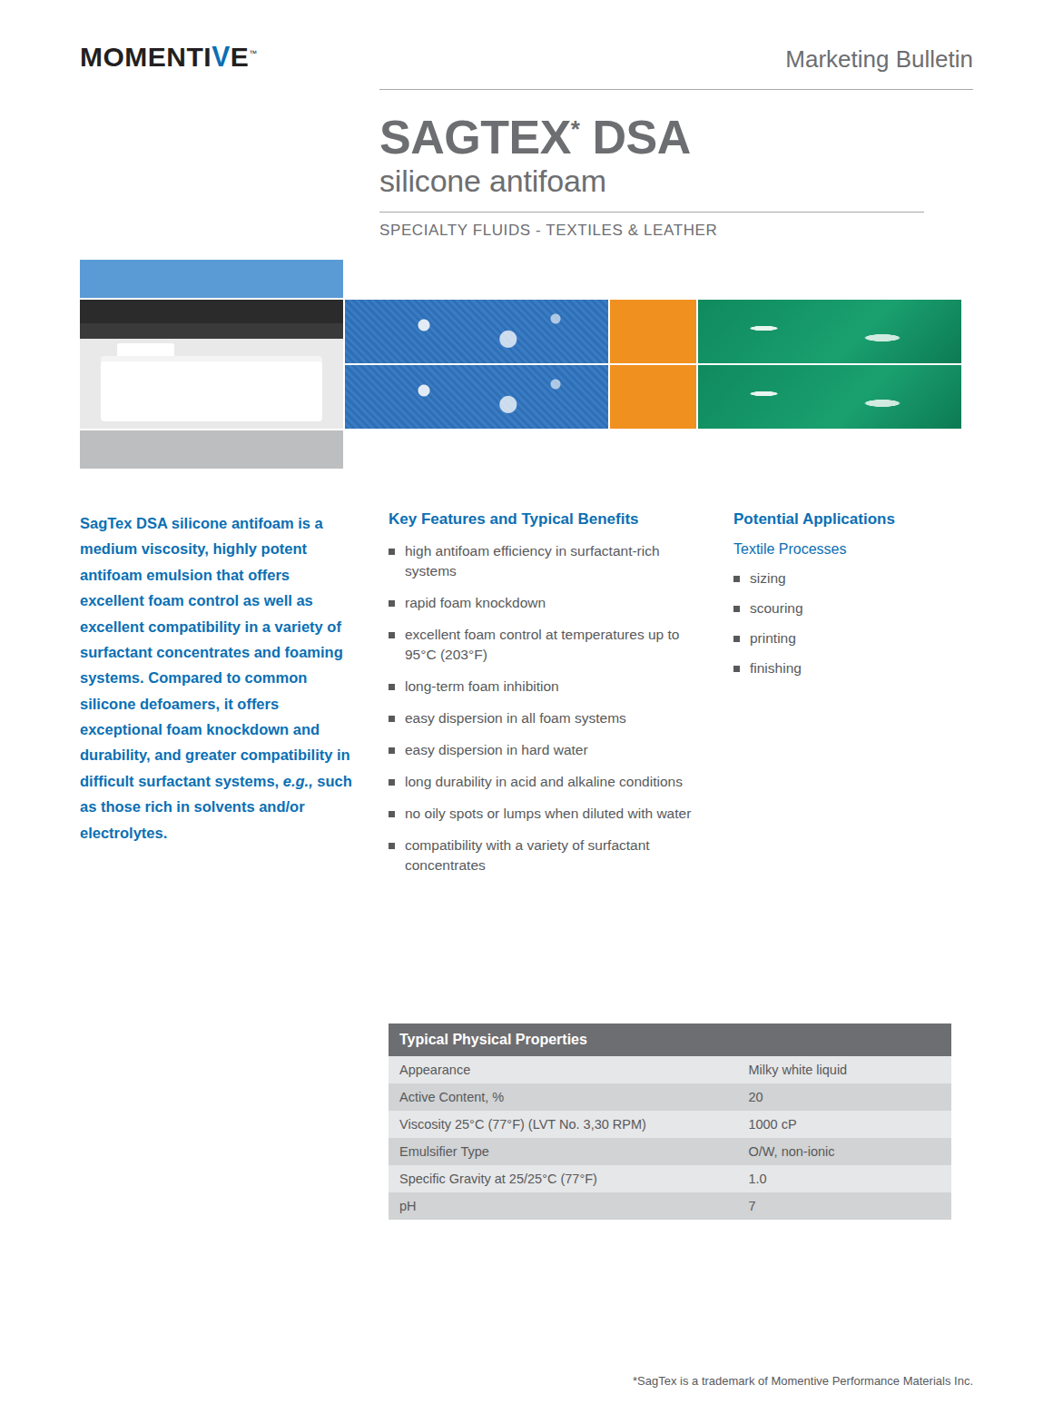MOMENTIVE™
Marketing Bulletin
SAGTEX* DSA
silicone antifoam
SPECIALTY FLUIDS - TEXTILES & LEATHER
SagTex DSA silicone antifoam is a medium viscosity, highly potent antifoam emulsion that offers excellent foam control as well as excellent compatibility in a variety of surfactant concentrates and foaming systems. Compared to common silicone defoamers, it offers exceptional foam knockdown and durability, and greater compatibility in difficult surfactant systems, e.g., such as those rich in solvents and/or electrolytes.
Key Features and Typical Benefits
high antifoam efficiency in surfactant-rich systems
rapid foam knockdown
excellent foam control at temperatures up to 95°C (203°F)
long-term foam inhibition
easy dispersion in all foam systems
easy dispersion in hard water
long durability in acid and alkaline conditions
no oily spots or lumps when diluted with water
compatibility with a variety of surfactant concentrates
Potential Applications
Textile Processes
sizing
scouring
printing
finishing
Typical Physical Properties
| Appearance | Milky white liquid |
| Active Content, % | 20 |
| Viscosity 25°C (77°F) (LVT No. 3,30 RPM) | 1000 cP |
| Emulsifier Type | O/W, non-ionic |
| Specific Gravity at 25/25°C (77°F) | 1.0 |
| pH | 7 |
*SagTex is a trademark of Momentive Performance Materials Inc.